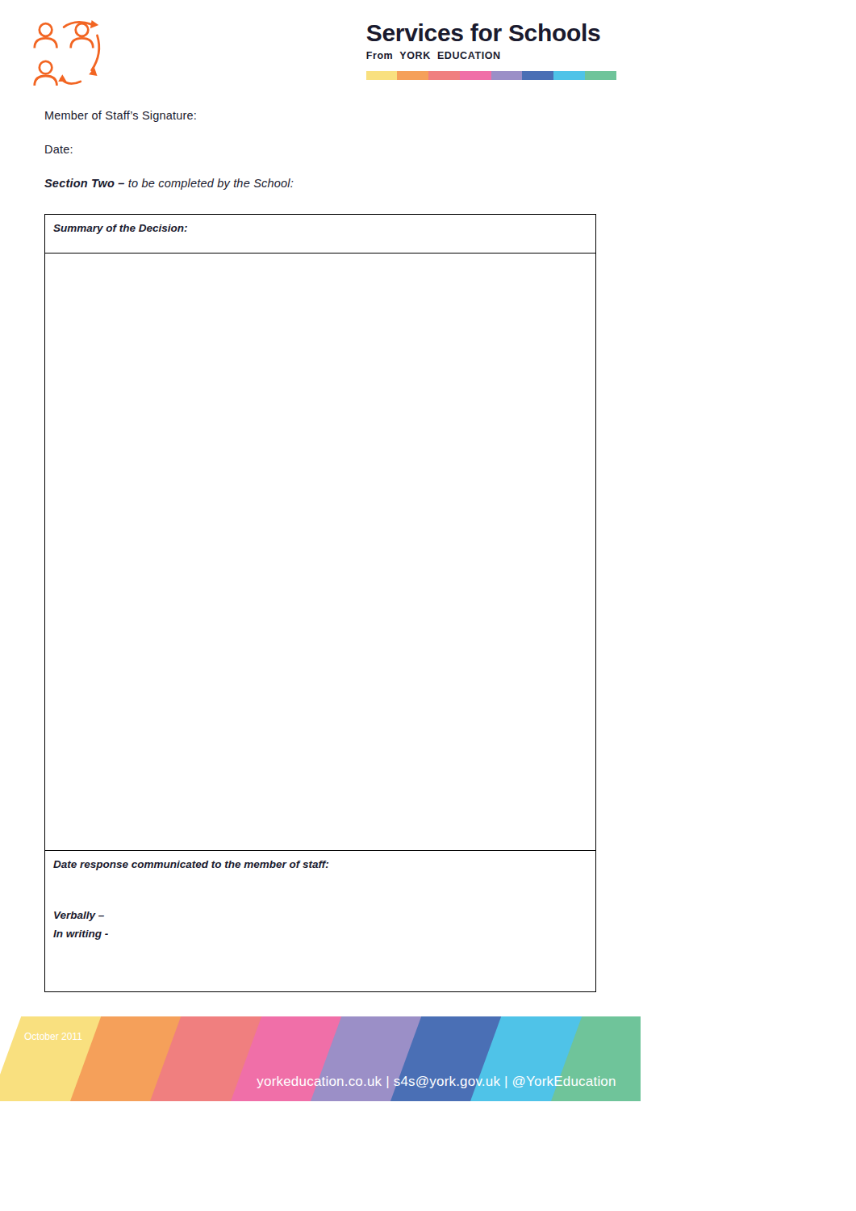Services for Schools
From YORK EDUCATION
Member of Staff’s Signature:
Date:
Section Two – to be completed by the School:
| Summary of the Decision: |
| Date response communicated to the member of staff: Verbally – In writing - |
October 2011
yorkeducation.co.uk | s4s@york.gov.uk | @YorkEducation